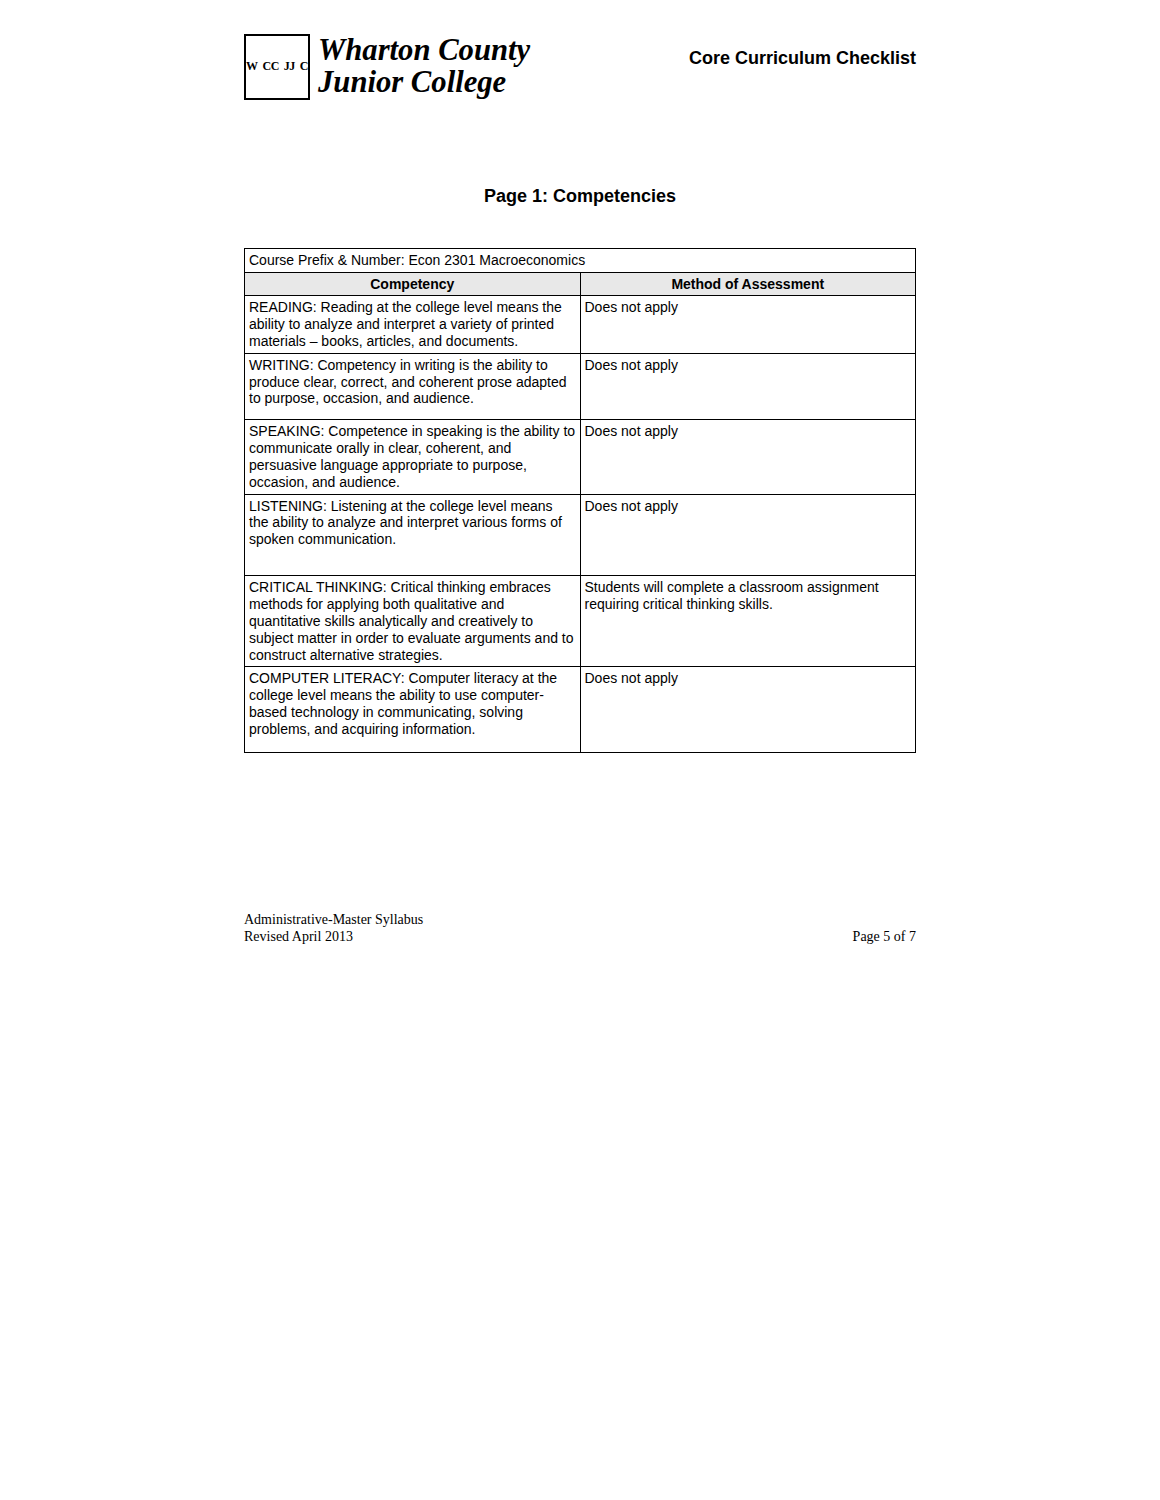W C C J J C
Wharton County
Junior College
Core Curriculum Checklist
Page 1: Competencies
| Course Prefix & Number: Econ 2301 Macroeconomics |
| Competency | Method of Assessment |
| READING: Reading at the college level means the ability to analyze and interpret a variety of printed materials – books, articles, and documents. | Does not apply |
| WRITING: Competency in writing is the ability to produce clear, correct, and coherent prose adapted to purpose, occasion, and audience. | Does not apply |
| SPEAKING: Competence in speaking is the ability to communicate orally in clear, coherent, and persuasive language appropriate to purpose, occasion, and audience. | Does not apply |
| LISTENING: Listening at the college level means the ability to analyze and interpret various forms of spoken communication. | Does not apply |
| CRITICAL THINKING: Critical thinking embraces methods for applying both qualitative and quantitative skills analytically and creatively to subject matter in order to evaluate arguments and to construct alternative strategies. | Students will complete a classroom assignment requiring critical thinking skills. |
| COMPUTER LITERACY: Computer literacy at the college level means the ability to use computer-based technology in communicating, solving problems, and acquiring information. | Does not apply |
Administrative-Master Syllabus
Revised April 2013
Page 5 of 7